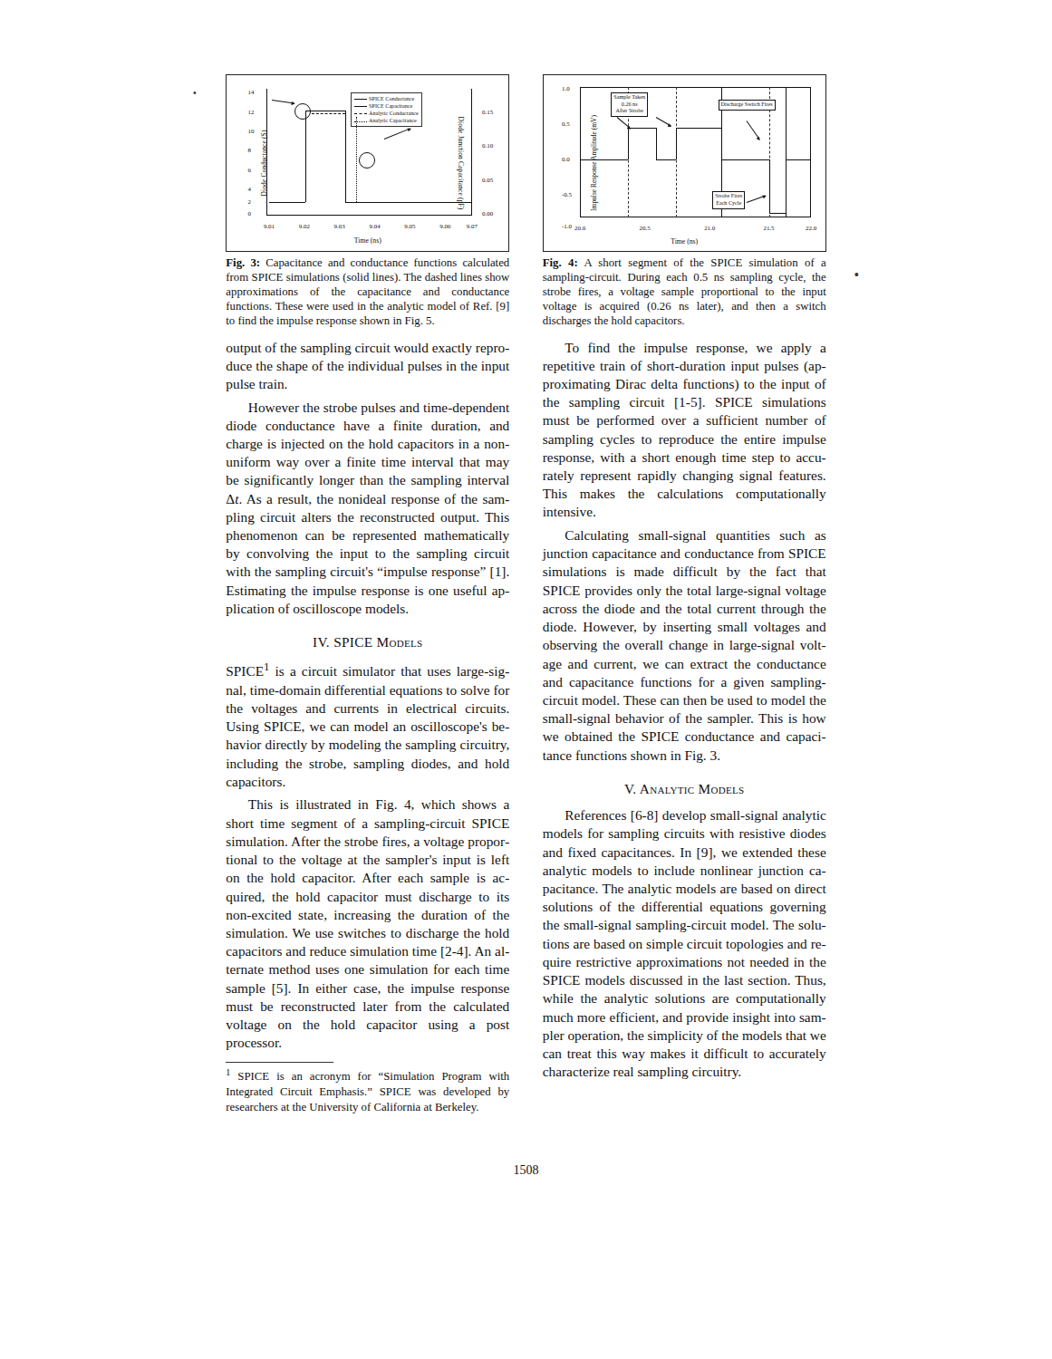•
•
Diode Conductance (S)
Diode Junction Capacitance (pF)
14
12
10
8
6
4
2
0
0.15
0.10
0.05
0.00
9.01
9.02
9.03
9.04
9.05
9.06
9.07
Time (ns)
SPICE Conductance
SPICE Capacitance
Analytic Conductance
Analytic Capacitance
Fig. 3: Capacitance and conductance functions calculated from SPICE simulations (solid lines). The dashed lines show approximations of the capacitance and conductance functions. These were used in the analytic model of Ref. [9] to find the impulse response shown in Fig. 5.
output of the sampling circuit would exactly reproduce the shape of the individual pulses in the input pulse train.
However the strobe pulses and time-dependent diode conductance have a finite duration, and charge is injected on the hold capacitors in a nonuniform way over a finite time interval that may be significantly longer than the sampling interval Δt. As a result, the nonideal response of the sampling circuit alters the reconstructed output. This phenomenon can be represented mathematically by convolving the input to the sampling circuit with the sampling circuit's “impulse response” [1]. Estimating the impulse response is one useful application of oscilloscope models.
IV. SPICE Models
SPICE1 is a circuit simulator that uses large-signal, time-domain differential equations to solve for the voltages and currents in electrical circuits. Using SPICE, we can model an oscilloscope's behavior directly by modeling the sampling circuitry, including the strobe, sampling diodes, and hold capacitors.
This is illustrated in Fig. 4, which shows a short time segment of a sampling-circuit SPICE simulation. After the strobe fires, a voltage proportional to the voltage at the sampler's input is left on the hold capacitor. After each sample is acquired, the hold capacitor must discharge to its non-excited state, increasing the duration of the simulation. We use switches to discharge the hold capacitors and reduce simulation time [2-4]. An alternate method uses one simulation for each time sample [5]. In either case, the impulse response must be reconstructed later from the calculated voltage on the hold capacitor using a post processor.
1 SPICE is an acronym for “Simulation Program with Integrated Circuit Emphasis.” SPICE was developed by researchers at the University of California at Berkeley.
Impulse Response Amplitude (mV)
1.0
0.5
0.0
-0.5
-1.0
20.0
20.5
21.0
21.5
22.0
Time (ns)
Sample Taken
0.26 ns
After Strobe
Discharge Switch Fires
Strobe Fires
Each Cycle
Fig. 4: A short segment of the SPICE simulation of a sampling-circuit. During each 0.5 ns sampling cycle, the strobe fires, a voltage sample proportional to the input voltage is acquired (0.26 ns later), and then a switch discharges the hold capacitors.
To find the impulse response, we apply a repetitive train of short-duration input pulses (approximating Dirac delta functions) to the input of the sampling circuit [1-5]. SPICE simulations must be performed over a sufficient number of sampling cycles to reproduce the entire impulse response, with a short enough time step to accurately represent rapidly changing signal features. This makes the calculations computationally intensive.
Calculating small-signal quantities such as junction capacitance and conductance from SPICE simulations is made difficult by the fact that SPICE provides only the total large-signal voltage across the diode and the total current through the diode. However, by inserting small voltages and observing the overall change in large-signal voltage and current, we can extract the conductance and capacitance functions for a given sampling-circuit model. These can then be used to model the small-signal behavior of the sampler. This is how we obtained the SPICE conductance and capacitance functions shown in Fig. 3.
V. Analytic Models
References [6-8] develop small-signal analytic models for sampling circuits with resistive diodes and fixed capacitances. In [9], we extended these analytic models to include nonlinear junction capacitance. The analytic models are based on direct solutions of the differential equations governing the small-signal sampling-circuit model. The solutions are based on simple circuit topologies and require restrictive approximations not needed in the SPICE models discussed in the last section. Thus, while the analytic solutions are computationally much more efficient, and provide insight into sampler operation, the simplicity of the models that we can treat this way makes it difficult to accurately characterize real sampling circuitry.
1508